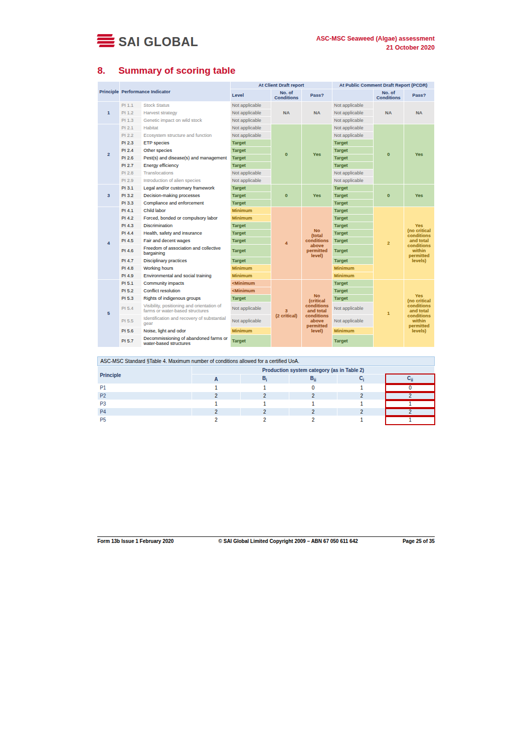SAI GLOBAL
ASC-MSC Seaweed (Algae) assessment
21 October 2020
8. Summary of scoring table
| Principle | Performance Indicator | At Client Draft report | At Public Comment Draft Report (PCDR) |
| --- | --- | --- | --- |
| Level | No. of Conditions | Pass? | | No. of Conditions | Pass? |
| 1 | PI 1.1 | Stock Status | Not applicable | NA | NA | Not applicable | NA | NA |
| PI 1.2 | Harvest strategy | Not applicable | Not applicable |
| PI 1.3 | Genetic impact on wild stock | Not applicable | Not applicable |
| 2 | PI 2.1 | Habitat | Not applicable | 0 | Yes | Not applicable | 0 | Yes |
| PI 2.2 | Ecosystem structure and function | Not applicable | Not applicable |
| PI 2.3 | ETP species | Target | Target |
| PI 2.4 | Other species | Target | Target |
| PI 2.6 | Pest(s) and disease(s) and management | Target | Target |
| PI 2.7 | Energy efficiency | Target | Target |
| PI 2.8 | Translocations | Not applicable | Not applicable |
| PI 2.9 | Introduction of alien species | Not applicable | Not applicable |
| 3 | PI 3.1 | Legal and/or customary framework | Target | 0 | Yes | Target | 0 | Yes |
| PI 3.2 | Decision-making processes | Target | Target |
| PI 3.3 | Compliance and enforcement | Target | Target |
| 4 | PI 4.1 | Child labor | Minimum | 4 | No (total conditions above permitted level) | Target | 2 | Yes (no critical conditions and total conditions within permitted levels) |
| PI 4.2 | Forced, bonded or compulsory labor | Minimum | Target |
| PI 4.3 | Discrimination | Target | Target |
| PI 4.4 | Health, safety and insurance | Target | Target |
| PI 4.5 | Fair and decent wages | Target | Target |
| PI 4.6 | Freedom of association and collective bargaining | Target | Target |
| PI 4.7 | Disciplinary practices | Target | Target |
| PI 4.8 | Working hours | Minimum | Minimum |
| PI 4.9 | Environmental and social training | Minimum | Minimum |
| 5 | PI 5.1 | Community impacts | <Minimum | 3 (2 critical) | No (critical conditions and total conditions above permitted level) | Target | 1 | Yes (no critical conditions and total conditions within permitted levels) |
| PI 5.2 | Conflict resolution | <Minimum | Target |
| PI 5.3 | Rights of indigenous groups | Target | Target |
| PI 5.4 | Visibility, positioning and orientation of farms or water-based structures | Not applicable | Not applicable |
| PI 5.5 | Identification and recovery of substantial gear | Not applicable | Not applicable |
| PI 5.6 | Noise, light and odor | Minimum | Minimum |
| PI 5.7 | Decommissioning of abandoned farms or water-based structures | Target | Target |
ASC-MSC Standard §Table 4. Maximum number of conditions allowed for a certified UoA.
| Principle | Production system category (as in Table 2) |
| --- | --- |
| A | B i | B ii | C i | C ii |
| P1 | 1 | 1 | 0 | 1 | 0 |
| P2 | 2 | 2 | 2 | 2 | 2 |
| P3 | 1 | 1 | 1 | 1 | 1 |
| P4 | 2 | 2 | 2 | 2 | 2 |
| P5 | 2 | 2 | 2 | 1 | 1 |
Form 13b Issue 1 February 2020
© SAI Global Limited Copyright 2009 – ABN 67 050 611 642
Page 25 of 35